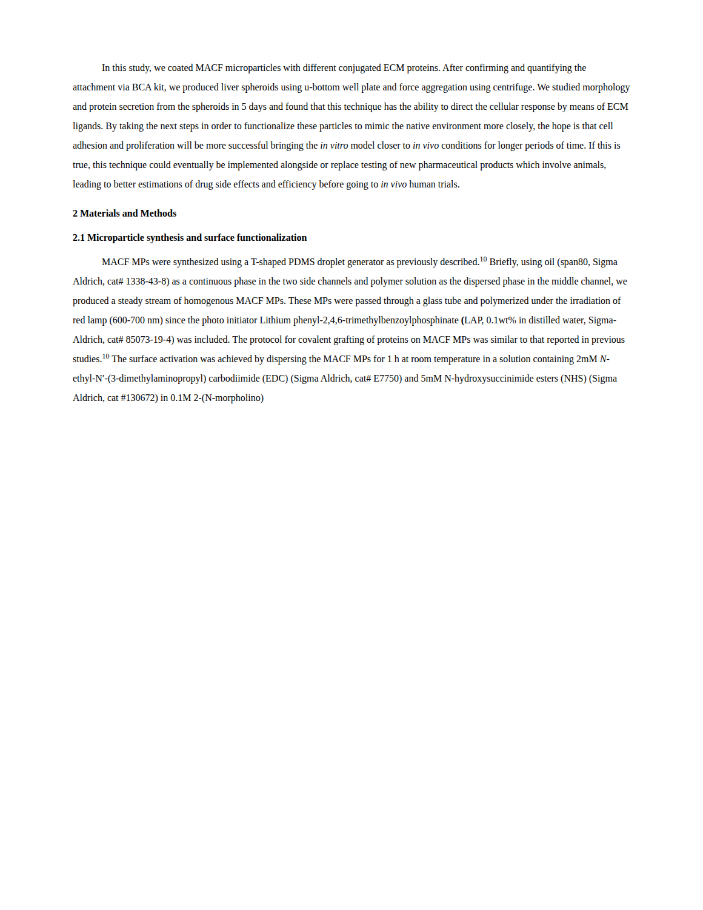In this study, we coated MACF microparticles with different conjugated ECM proteins. After confirming and quantifying the attachment via BCA kit, we produced liver spheroids using u-bottom well plate and force aggregation using centrifuge. We studied morphology and protein secretion from the spheroids in 5 days and found that this technique has the ability to direct the cellular response by means of ECM ligands. By taking the next steps in order to functionalize these particles to mimic the native environment more closely, the hope is that cell adhesion and proliferation will be more successful bringing the in vitro model closer to in vivo conditions for longer periods of time. If this is true, this technique could eventually be implemented alongside or replace testing of new pharmaceutical products which involve animals, leading to better estimations of drug side effects and efficiency before going to in vivo human trials.
2 Materials and Methods
2.1 Microparticle synthesis and surface functionalization
MACF MPs were synthesized using a T-shaped PDMS droplet generator as previously described.10 Briefly, using oil (span80, Sigma Aldrich, cat# 1338-43-8) as a continuous phase in the two side channels and polymer solution as the dispersed phase in the middle channel, we produced a steady stream of homogenous MACF MPs. These MPs were passed through a glass tube and polymerized under the irradiation of red lamp (600-700 nm) since the photo initiator Lithium phenyl-2,4,6-trimethylbenzoylphosphinate (LAP, 0.1wt% in distilled water, Sigma-Aldrich, cat# 85073-19-4) was included. The protocol for covalent grafting of proteins on MACF MPs was similar to that reported in previous studies.10 The surface activation was achieved by dispersing the MACF MPs for 1 h at room temperature in a solution containing 2mM N-ethyl-N′-(3-dimethylaminopropyl) carbodiimide (EDC) (Sigma Aldrich, cat# E7750) and 5mM N-hydroxysuccinimide esters (NHS) (Sigma Aldrich, cat #130672) in 0.1M 2-(N-morpholino)